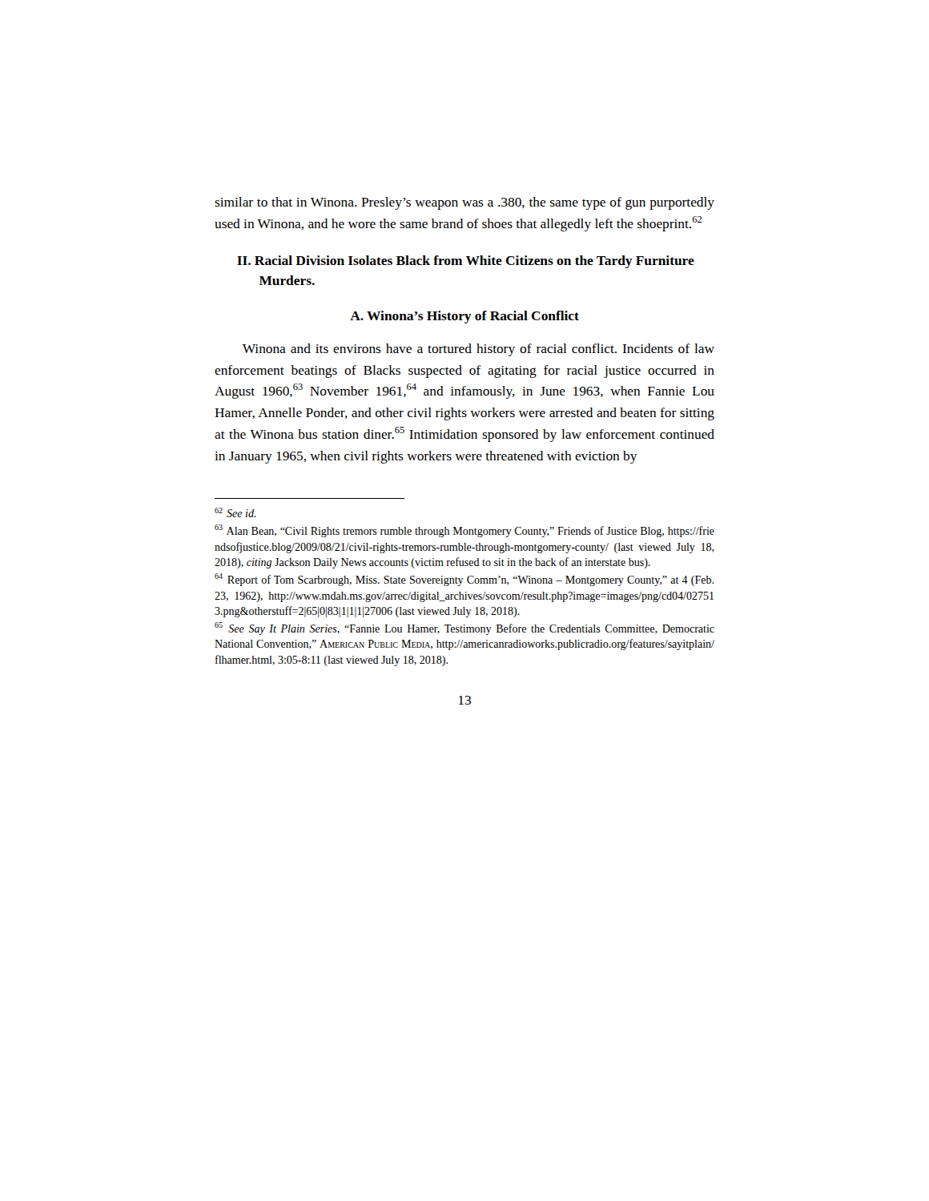similar to that in Winona. Presley’s weapon was a .380, the same type of gun purportedly used in Winona, and he wore the same brand of shoes that allegedly left the shoeprint.62
II. Racial Division Isolates Black from White Citizens on the Tardy Furniture Murders.
A. Winona’s History of Racial Conflict
Winona and its environs have a tortured history of racial conflict. Incidents of law enforcement beatings of Blacks suspected of agitating for racial justice occurred in August 1960,63 November 1961,64 and infamously, in June 1963, when Fannie Lou Hamer, Annelle Ponder, and other civil rights workers were arrested and beaten for sitting at the Winona bus station diner.65 Intimidation sponsored by law enforcement continued in January 1965, when civil rights workers were threatened with eviction by
62 See id.
63 Alan Bean, “Civil Rights tremors rumble through Montgomery County,” Friends of Justice Blog, https://friendsofjustice.blog/2009/08/21/civil-rights-tremors-rumble-through-montgomery-county/ (last viewed July 18, 2018), citing Jackson Daily News accounts (victim refused to sit in the back of an interstate bus).
64 Report of Tom Scarbrough, Miss. State Sovereignty Comm’n, “Winona – Montgomery County,” at 4 (Feb. 23, 1962), http://www.mdah.ms.gov/arrec/digital_archives/sovcom/result.php?image=images/png/cd04/027513.png&otherstuff=2|65|0|83|1|1|1|27006 (last viewed July 18, 2018).
65 See Say It Plain Series, “Fannie Lou Hamer, Testimony Before the Credentials Committee, Democratic National Convention,” American Public Media, http://americanradioworks.publicradio.org/features/sayitplain/flhamer.html, 3:05-8:11 (last viewed July 18, 2018).
13